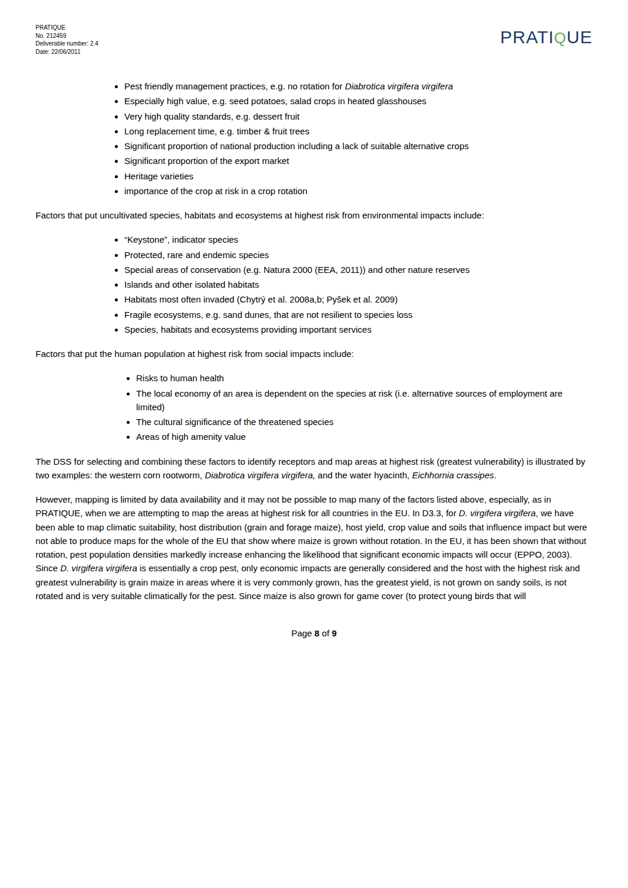PRATIQUE
No. 212459
Deliverable number: 2.4
Date: 22/06/2011
PRATIQUE
Pest friendly management practices, e.g. no rotation for Diabrotica virgifera virgifera
Especially high value, e.g. seed potatoes, salad crops in heated glasshouses
Very high quality standards, e.g. dessert fruit
Long replacement time, e.g. timber & fruit trees
Significant proportion of national production including a lack of suitable alternative crops
Significant proportion of the export market
Heritage varieties
importance of the crop at risk in a crop rotation
Factors that put uncultivated species, habitats and ecosystems at highest risk from environmental impacts include:
“Keystone”, indicator species
Protected, rare and endemic species
Special areas of conservation (e.g. Natura 2000 (EEA, 2011)) and other nature reserves
Islands and other isolated habitats
Habitats most often invaded (Chytrý et al. 2008a,b; Pyšek et al. 2009)
Fragile ecosystems, e.g. sand dunes, that are not resilient to species loss
Species, habitats and ecosystems providing important services
Factors that put the human population at highest risk from social impacts include:
Risks to human health
The local economy of an area is dependent on the species at risk (i.e. alternative sources of employment are limited)
The cultural significance of the threatened species
Areas of high amenity value
The DSS for selecting and combining these factors to identify receptors and map areas at highest risk (greatest vulnerability) is illustrated by two examples: the western corn rootworm, Diabrotica virgifera virgifera, and the water hyacinth, Eichhornia crassipes.
However, mapping is limited by data availability and it may not be possible to map many of the factors listed above, especially, as in PRATIQUE, when we are attempting to map the areas at highest risk for all countries in the EU. In D3.3, for D. virgifera virgifera, we have been able to map climatic suitability, host distribution (grain and forage maize), host yield, crop value and soils that influence impact but were not able to produce maps for the whole of the EU that show where maize is grown without rotation. In the EU, it has been shown that without rotation, pest population densities markedly increase enhancing the likelihood that significant economic impacts will occur (EPPO, 2003). Since D. virgifera virgifera is essentially a crop pest, only economic impacts are generally considered and the host with the highest risk and greatest vulnerability is grain maize in areas where it is very commonly grown, has the greatest yield, is not grown on sandy soils, is not rotated and is very suitable climatically for the pest. Since maize is also grown for game cover (to protect young birds that will
Page 8 of 9